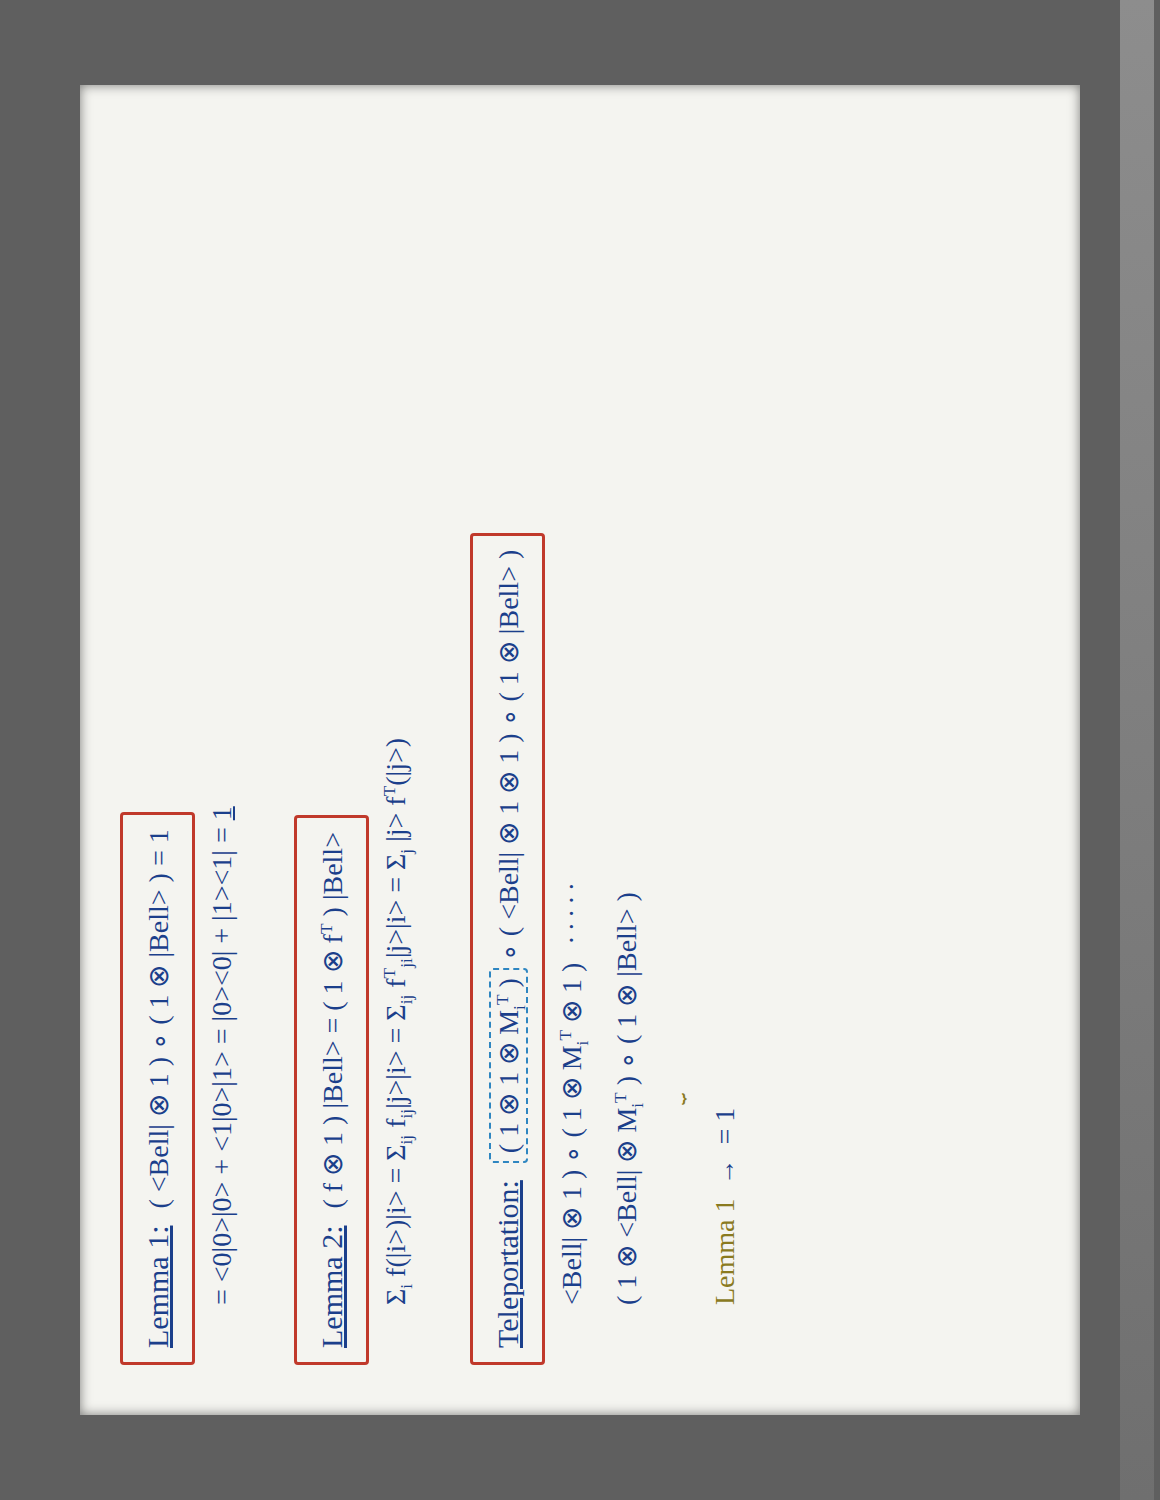Lemma 1: ( <Bell| ⊗ 1 ) ∘ ( 1 ⊗ |Bell> ) = 1
= <0|0>|0> + <1|0>|1> = |0><0| + |1><1| = 1
Lemma 2: ( f ⊗ 1 ) |Bell> = ( 1 ⊗ fT ) |Bell>
Σi f(|i>)|i> = Σij fij|j>|i> = Σij fTji|j>|i> = Σj |j> fT(|j>)
Teleportation: ( 1 ⊗ 1 ⊗ MiT ) ∘ ( <Bell| ⊗ 1 ⊗ 1 ) ∘ ( 1 ⊗ |Bell> )
<Bell| ⊗ 1 ) ∘ ( 1 ⊗ MiT ⊗ 1 ) ·····
( 1 ⊗ <Bell| ⊗ MiT ) ∘ ( 1 ⊗ |Bell> ) ⏟
Lemma 1 → = 1